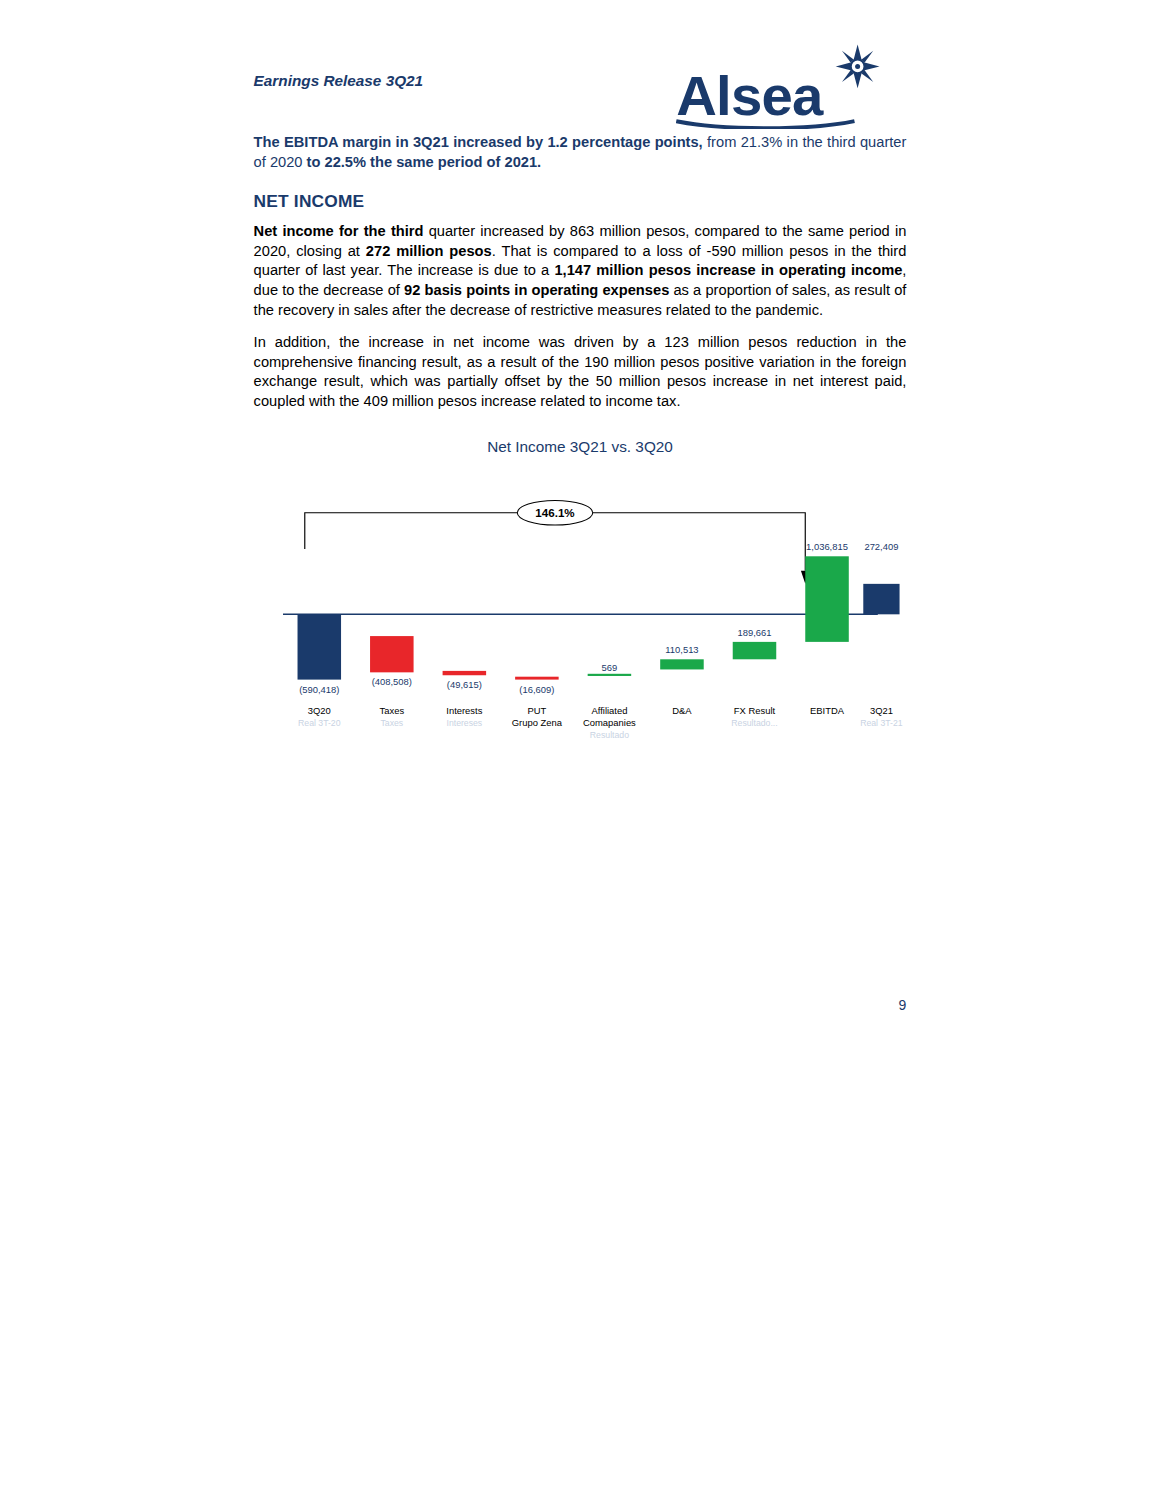Alsea
Earnings Release 3Q21
The EBITDA margin in 3Q21 increased by 1.2 percentage points, from 21.3% in the third quarter of 2020 to 22.5% the same period of 2021.
NET INCOME
Net income for the third quarter increased by 863 million pesos, compared to the same period in 2020, closing at 272 million pesos. That is compared to a loss of -590 million pesos in the third quarter of last year. The increase is due to a 1,147 million pesos increase in operating income, due to the decrease of 92 basis points in operating expenses as a proportion of sales, as result of the recovery in sales after the decrease of restrictive measures related to the pandemic.
In addition, the increase in net income was driven by a 123 million pesos reduction in the comprehensive financing result, as a result of the 190 million pesos positive variation in the foreign exchange result, which was partially offset by the 50 million pesos increase in net interest paid, coupled with the 409 million pesos increase related to income tax.
Net Income 3Q21 vs. 3Q20
146.1% (590,418) (408,508) (49,615) (16,609) 569 110,513 189,661 1,036,815 272,409 3Q20 Taxes Interests PUT Grupo Zena Affiliated Comapanies D&A FX Result EBITDA 3Q21 Real 3T-20 Taxes Intereses Resultado Resultado... Real 3T-21
9